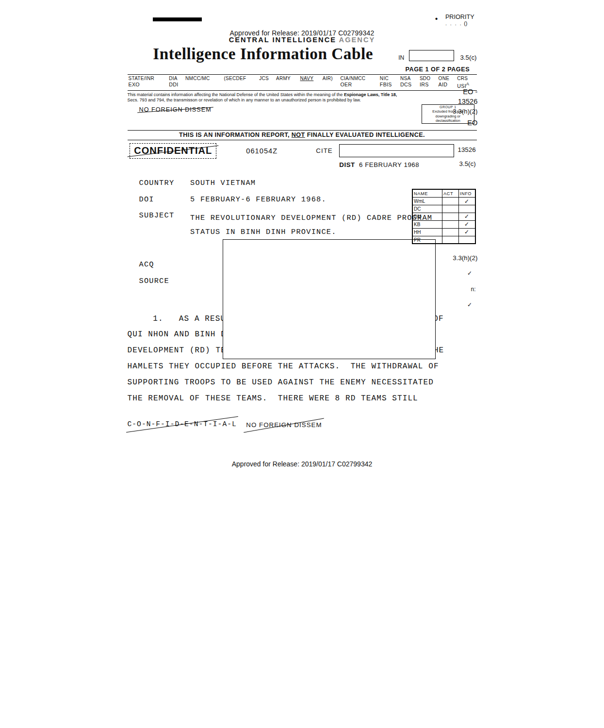Approved for Release: 2019/01/17 C02799342
CENTRAL INTELLIGENCE AGENCY
• PRIORITY
. . . . ()
Intelligence Information Cable
IN 3.5(c)
PAGE 1 OF 2 PAGES
| STATE/INR | DIA | NMCC/MC | (SECDEF | JCS | ARMY | NAVY | AIR) | CIA/NMCC | NIC | NSA | SDO | ONE | CRS |
| EXO | DDI | | | | | | | OER | FBIS | DCS | IRS | AID | USI A |
EO -
This material contains information affecting the National Defense of the United States within the meaning of the Espionage Laws, Title 18,
Secs. 793 and 794, the transmisson or revelation of which in any manner to an unauthorized person is prohibited by law. 13526
NO FOREIGN DISSEM
GROUP 1
Excluded from auto
downgrading or
declassification
3.3(h)(2)
EO
THIS IS AN INFORMATION REPORT, NOT FINALLY EVALUATED INTELLIGENCE.
CONFIDENTIAL
061054Z
CITE
13526
DIST 6 FEBRUARY 1968
3.5(c)
COUNTRY
SOUTH VIETNAM
DOI
5 FEBRUARY-6 FEBRUARY 1968.
SUBJECT
THE REVOLUTIONARY DEVELOPMENT (RD) CADRE PROGRAM
STATUS IN BINH DINH PROVINCE.
ACQ
SOURCE
| NAME | ACT | INFO |
| --- | --- | --- |
| WmL | | ✓ |
| DC | | |
| DM | | ✓ |
| KB | | ✓ |
| HH | | ✓ |
| PR | | |
3.3(h)(2)
✓
n:
✓
1. AS A RESULT OF RECENT ENEMY ACTIVITY IN THE CITY OF
QUI NHON AND BINH DINH PROVINCE, AT LEAST 20 REVOLUTIONARY
DEVELOPMENT (RD) TEAMS HAVE BEEN TEMPORARILY REMOVED FROM THE
HAMLETS THEY OCCUPIED BEFORE THE ATTACKS. THE WITHDRAWAL OF
SUPPORTING TROOPS TO BE USED AGAINST THE ENEMY NECESSITATED
THE REMOVAL OF THESE TEAMS. THERE WERE 8 RD TEAMS STILL
C-O-N-F-I-D-E-N-T-I-A-L
NO FOREIGN DISSEM
Approved for Release: 2019/01/17 C02799342